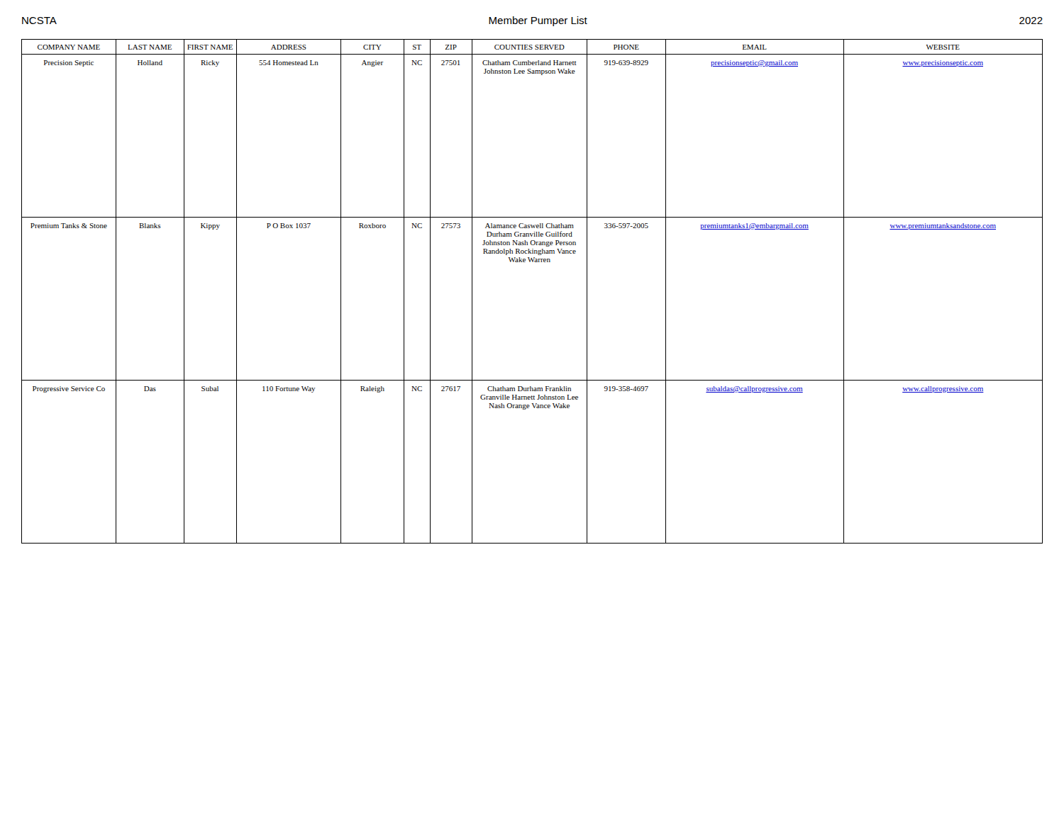NCSTA
Member Pumper List
2022
| COMPANY NAME | LAST NAME | FIRST NAME | ADDRESS | CITY | ST | ZIP | COUNTIES SERVED | PHONE | EMAIL | WEBSITE |
| --- | --- | --- | --- | --- | --- | --- | --- | --- | --- | --- |
| Precision Septic | Holland | Ricky | 554 Homestead Ln | Angier | NC | 27501 | Chatham Cumberland Harnett Johnston Lee Sampson Wake | 919-639-8929 | precisionseptic@gmail.com | www.precisionseptic.com |
| Premium Tanks & Stone | Blanks | Kippy | P O Box 1037 | Roxboro | NC | 27573 | Alamance Caswell Chatham Durham Granville Guilford Johnston Nash Orange Person Randolph Rockingham Vance Wake Warren | 336-597-2005 | premiumtanks1@embargmail.com | www.premiumtanksandstone.com |
| Progressive Service Co | Das | Subal | 110 Fortune Way | Raleigh | NC | 27617 | Chatham Durham Franklin Granville Harnett Johnston Lee Nash Orange Vance Wake | 919-358-4697 | subaldas@callprogressive.com | www.callprogressive.com |